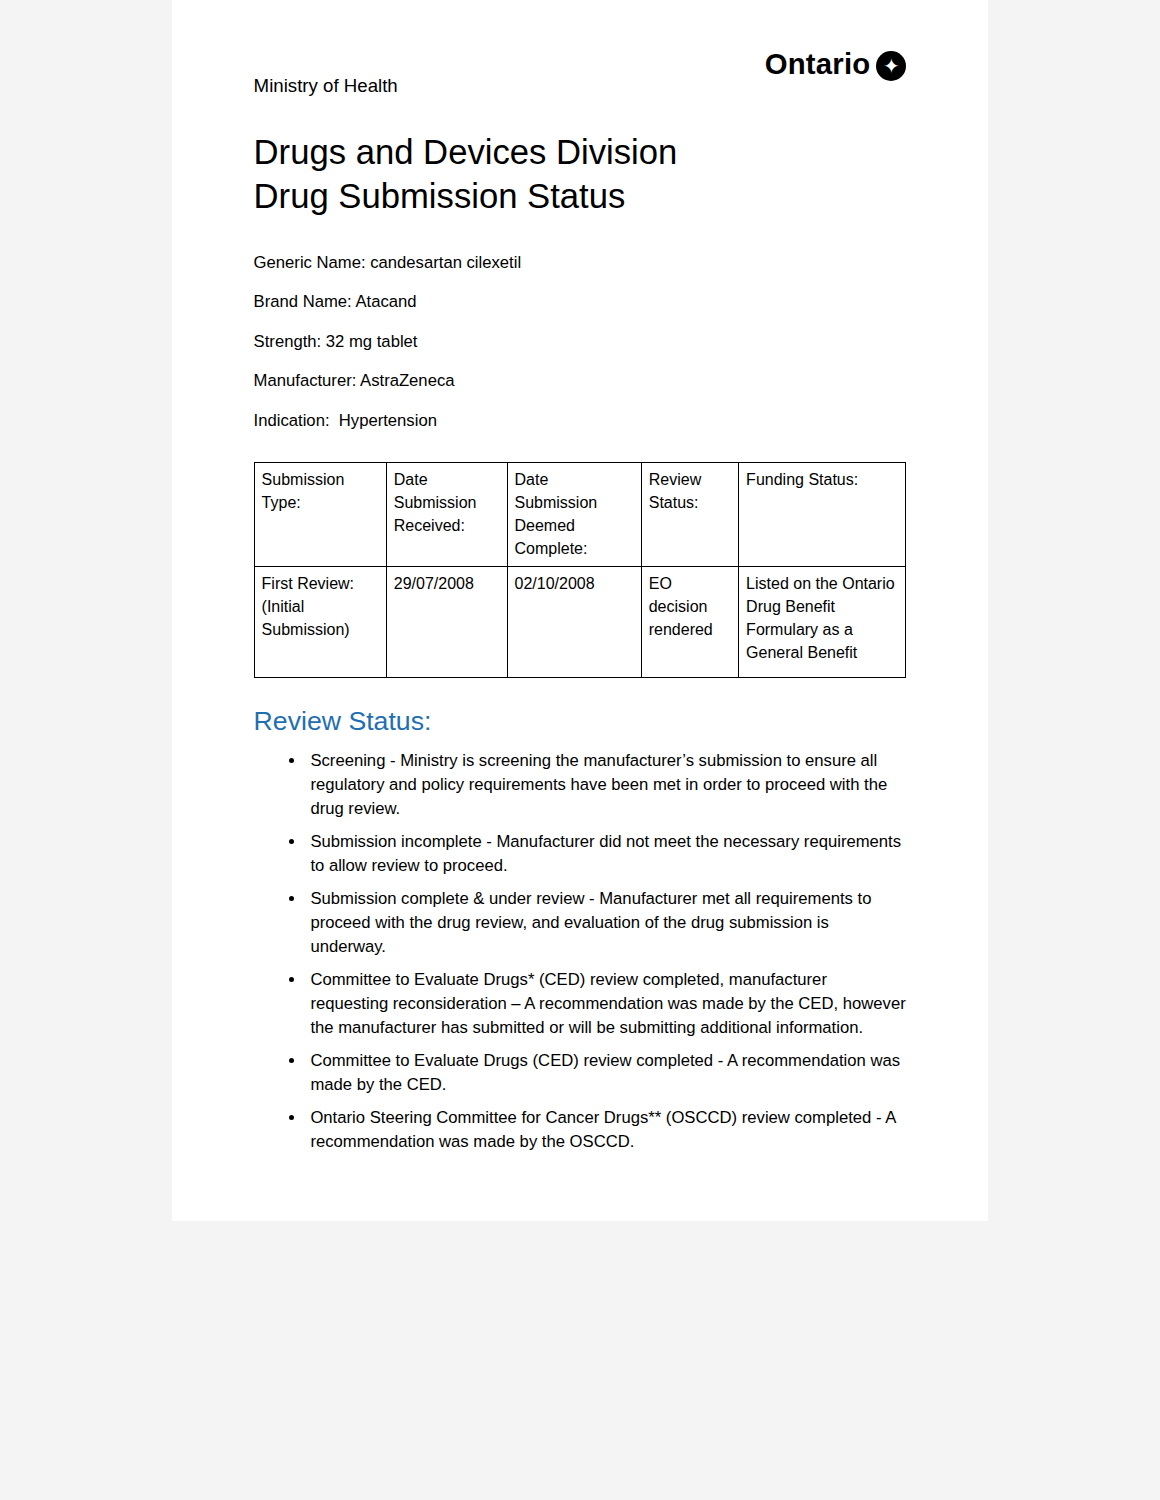Ontario✦
Ministry of Health
Drugs and Devices Division
Drug Submission Status
Generic Name: candesartan cilexetil
Brand Name: Atacand
Strength: 32 mg tablet
Manufacturer: AstraZeneca
Indication: Hypertension
| Submission Type: | Date Submission Received: | Date Submission Deemed Complete: | Review Status: | Funding Status: |
| --- | --- | --- | --- | --- |
| First Review: (Initial Submission) | 29/07/2008 | 02/10/2008 | EO decision rendered | Listed on the Ontario Drug Benefit Formulary as a General Benefit |
Review Status:
Screening - Ministry is screening the manufacturer’s submission to ensure all regulatory and policy requirements have been met in order to proceed with the drug review.
Submission incomplete - Manufacturer did not meet the necessary requirements to allow review to proceed.
Submission complete & under review - Manufacturer met all requirements to proceed with the drug review, and evaluation of the drug submission is underway.
Committee to Evaluate Drugs* (CED) review completed, manufacturer requesting reconsideration – A recommendation was made by the CED, however the manufacturer has submitted or will be submitting additional information.
Committee to Evaluate Drugs (CED) review completed - A recommendation was made by the CED.
Ontario Steering Committee for Cancer Drugs** (OSCCD) review completed - A recommendation was made by the OSCCD.